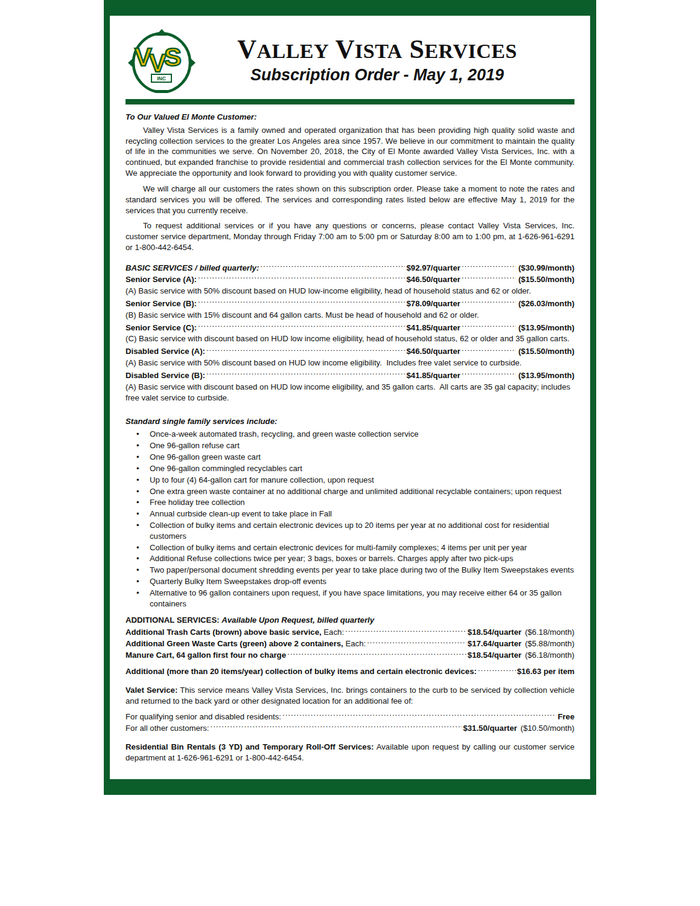V V S INC
VALLEY VISTA SERVICES
Subscription Order - May 1, 2019
To Our Valued El Monte Customer:
Valley Vista Services is a family owned and operated organization that has been providing high quality solid waste and recycling collection services to the greater Los Angeles area since 1957. We believe in our commitment to maintain the quality of life in the communities we serve. On November 20, 2018, the City of El Monte awarded Valley Vista Services, Inc. with a continued, but expanded franchise to provide residential and commercial trash collection services for the El Monte community. We appreciate the opportunity and look forward to providing you with quality customer service.
We will charge all our customers the rates shown on this subscription order. Please take a moment to note the rates and standard services you will be offered. The services and corresponding rates listed below are effective May 1, 2019 for the services that you currently receive.
To request additional services or if you have any questions or concerns, please contact Valley Vista Services, Inc. customer service department, Monday through Friday 7:00 am to 5:00 pm or Saturday 8:00 am to 1:00 pm, at 1-626-961-6291 or 1-800-442-6454.
BASIC SERVICES / billed quarterly: $92.97/quarter ($30.99/month)
Senior Service (A): $46.50/quarter ($15.50/month)
(A) Basic service with 50% discount based on HUD low-income eligibility, head of household status and 62 or older.
Senior Service (B): $78.09/quarter ($26.03/month)
(B) Basic service with 15% discount and 64 gallon carts. Must be head of household and 62 or older.
Senior Service (C): $41.85/quarter ($13.95/month)
(C) Basic service with discount based on HUD low income eligibility, head of household status, 62 or older and 35 gallon carts.
Disabled Service (A): $46.50/quarter ($15.50/month)
(A) Basic service with 50% discount based on HUD low income eligibility. Includes free valet service to curbside.
Disabled Service (B): $41.85/quarter ($13.95/month)
(A) Basic service with discount based on HUD low income eligibility, and 35 gallon carts. All carts are 35 gal capacity; includes free valet service to curbside.
Standard single family services include:
Once-a-week automated trash, recycling, and green waste collection service
One 96-gallon refuse cart
One 96-gallon green waste cart
One 96-gallon commingled recyclables cart
Up to four (4) 64-gallon cart for manure collection, upon request
One extra green waste container at no additional charge and unlimited additional recyclable containers; upon request
Free holiday tree collection
Annual curbside clean-up event to take place in Fall
Collection of bulky items and certain electronic devices up to 20 items per year at no additional cost for residential customers
Collection of bulky items and certain electronic devices for multi-family complexes; 4 items per unit per year
Additional Refuse collections twice per year; 3 bags, boxes or barrels. Charges apply after two pick-ups
Two paper/personal document shredding events per year to take place during two of the Bulky Item Sweepstakes events
Quarterly Bulky Item Sweepstakes drop-off events
Alternative to 96 gallon containers upon request, if you have space limitations, you may receive either 64 or 35 gallon containers
ADDITIONAL SERVICES: Available Upon Request, billed quarterly
Additional Trash Carts (brown) above basic service, Each: $18.54/quarter ($6.18/month)
Additional Green Waste Carts (green) above 2 containers, Each: $17.64/quarter ($5.88/month)
Manure Cart, 64 gallon first four no charge $18.54/quarter ($6.18/month)
Additional (more than 20 items/year) collection of bulky items and certain electronic devices: $16.63 per item
Valet Service: This service means Valley Vista Services, Inc. brings containers to the curb to be serviced by collection vehicle and returned to the back yard or other designated location for an additional fee of:
For qualifying senior and disabled residents: Free
For all other customers: $31.50/quarter ($10.50/month)
Residential Bin Rentals (3 YD) and Temporary Roll-Off Services: Available upon request by calling our customer service department at 1-626-961-6291 or 1-800-442-6454.